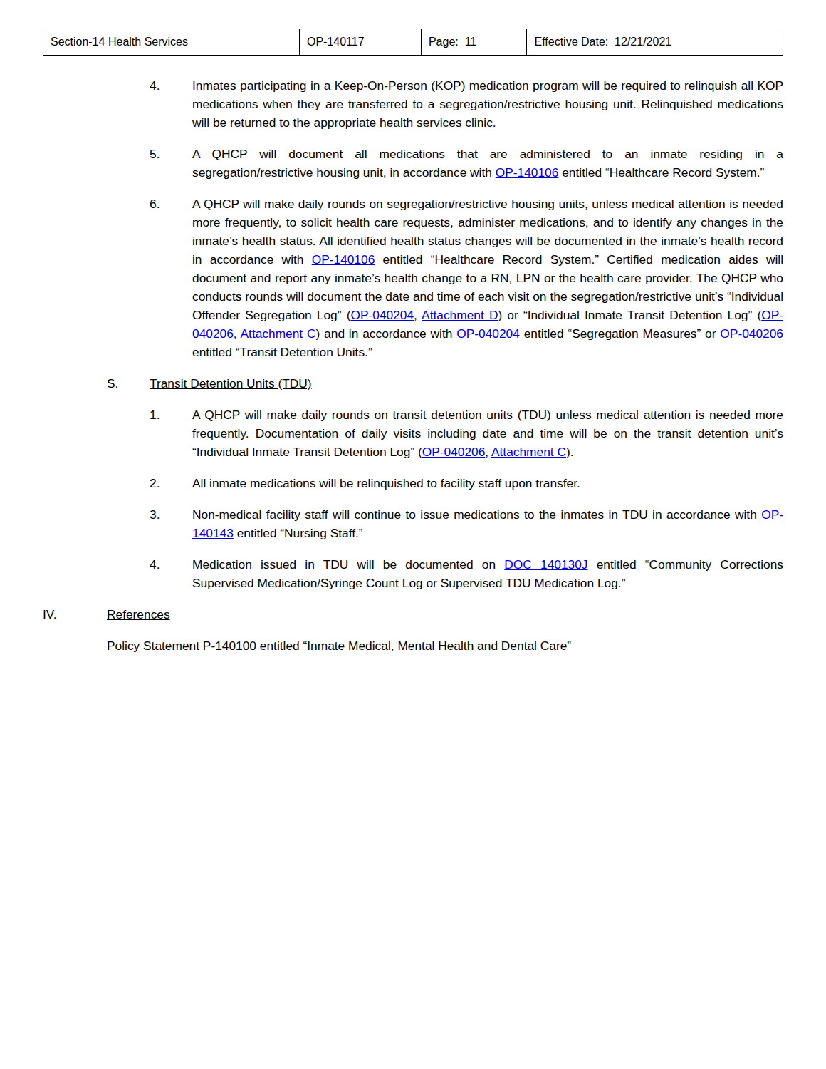| Section-14 Health Services | OP-140117 | Page: 11 | Effective Date: 12/21/2021 |
4.
Inmates participating in a Keep-On-Person (KOP) medication program will be required to relinquish all KOP medications when they are transferred to a segregation/restrictive housing unit. Relinquished medications will be returned to the appropriate health services clinic.
5.
A QHCP will document all medications that are administered to an inmate residing in a segregation/restrictive housing unit, in accordance with OP-140106 entitled “Healthcare Record System.”
6.
A QHCP will make daily rounds on segregation/restrictive housing units, unless medical attention is needed more frequently, to solicit health care requests, administer medications, and to identify any changes in the inmate’s health status. All identified health status changes will be documented in the inmate’s health record in accordance with OP-140106 entitled “Healthcare Record System.” Certified medication aides will document and report any inmate’s health change to a RN, LPN or the health care provider. The QHCP who conducts rounds will document the date and time of each visit on the segregation/restrictive unit’s “Individual Offender Segregation Log” (OP-040204, Attachment D) or “Individual Inmate Transit Detention Log” (OP-040206, Attachment C) and in accordance with OP-040204 entitled “Segregation Measures” or OP-040206 entitled “Transit Detention Units.”
S.
Transit Detention Units (TDU)
1.
A QHCP will make daily rounds on transit detention units (TDU) unless medical attention is needed more frequently. Documentation of daily visits including date and time will be on the transit detention unit’s “Individual Inmate Transit Detention Log” (OP-040206, Attachment C).
2.
All inmate medications will be relinquished to facility staff upon transfer.
3.
Non-medical facility staff will continue to issue medications to the inmates in TDU in accordance with OP-140143 entitled “Nursing Staff.”
4.
Medication issued in TDU will be documented on DOC 140130J entitled “Community Corrections Supervised Medication/Syringe Count Log or Supervised TDU Medication Log.”
IV.
References
Policy Statement P-140100 entitled “Inmate Medical, Mental Health and Dental Care”